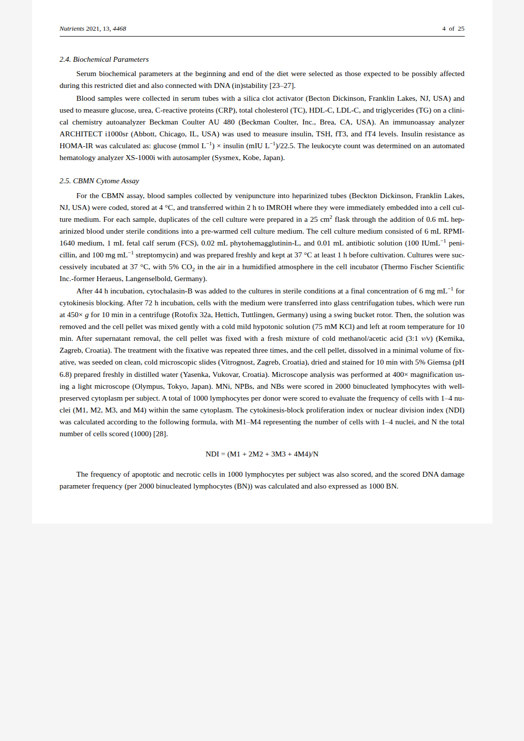Nutrients 2021, 13, 4468 4 of 25
2.4. Biochemical Parameters
Serum biochemical parameters at the beginning and end of the diet were selected as those expected to be possibly affected during this restricted diet and also connected with DNA (in)stability [23–27].
Blood samples were collected in serum tubes with a silica clot activator (Becton Dickinson, Franklin Lakes, NJ, USA) and used to measure glucose, urea, C-reactive proteins (CRP), total cholesterol (TC), HDL-C, LDL-C, and triglycerides (TG) on a clinical chemistry autoanalyzer Beckman Coulter AU 480 (Beckman Coulter, Inc., Brea, CA, USA). An immunoassay analyzer ARCHITECT i1000sr (Abbott, Chicago, IL, USA) was used to measure insulin, TSH, fT3, and fT4 levels. Insulin resistance as HOMA-IR was calculated as: glucose (mmol L−1) × insulin (mIU L−1)/22.5. The leukocyte count was determined on an automated hematology analyzer XS-1000i with autosampler (Sysmex, Kobe, Japan).
2.5. CBMN Cytome Assay
For the CBMN assay, blood samples collected by venipuncture into heparinized tubes (Beckton Dickinson, Franklin Lakes, NJ, USA) were coded, stored at 4 °C, and transferred within 2 h to IMROH where they were immediately embedded into a cell culture medium. For each sample, duplicates of the cell culture were prepared in a 25 cm2 flask through the addition of 0.6 mL heparinized blood under sterile conditions into a pre-warmed cell culture medium. The cell culture medium consisted of 6 mL RPMI-1640 medium, 1 mL fetal calf serum (FCS), 0.02 mL phytohemagglutinin-L, and 0.01 mL antibiotic solution (100 IUmL−1 penicillin, and 100 mg mL−1 streptomycin) and was prepared freshly and kept at 37 °C at least 1 h before cultivation. Cultures were successively incubated at 37 °C, with 5% CO2 in the air in a humidified atmosphere in the cell incubator (Thermo Fischer Scientific Inc.-former Heraeus, Langenselbold, Germany).
After 44 h incubation, cytochalasin-B was added to the cultures in sterile conditions at a final concentration of 6 mg mL−1 for cytokinesis blocking. After 72 h incubation, cells with the medium were transferred into glass centrifugation tubes, which were run at 450× g for 10 min in a centrifuge (Rotofix 32a, Hettich, Tuttlingen, Germany) using a swing bucket rotor. Then, the solution was removed and the cell pellet was mixed gently with a cold mild hypotonic solution (75 mM KCl) and left at room temperature for 10 min. After supernatant removal, the cell pellet was fixed with a fresh mixture of cold methanol/acetic acid (3:1 v/v) (Kemika, Zagreb, Croatia). The treatment with the fixative was repeated three times, and the cell pellet, dissolved in a minimal volume of fixative, was seeded on clean, cold microscopic slides (Vitrognost, Zagreb, Croatia), dried and stained for 10 min with 5% Giemsa (pH 6.8) prepared freshly in distilled water (Yasenka, Vukovar, Croatia). Microscope analysis was performed at 400× magnification using a light microscope (Olympus, Tokyo, Japan). MNi, NPBs, and NBs were scored in 2000 binucleated lymphocytes with well-preserved cytoplasm per subject. A total of 1000 lymphocytes per donor were scored to evaluate the frequency of cells with 1–4 nuclei (M1, M2, M3, and M4) within the same cytoplasm. The cytokinesis-block proliferation index or nuclear division index (NDI) was calculated according to the following formula, with M1–M4 representing the number of cells with 1–4 nuclei, and N the total number of cells scored (1000) [28].
NDI = (M1 + 2M2 + 3M3 + 4M4)/N
The frequency of apoptotic and necrotic cells in 1000 lymphocytes per subject was also scored, and the scored DNA damage parameter frequency (per 2000 binucleated lymphocytes (BN)) was calculated and also expressed as 1000 BN.